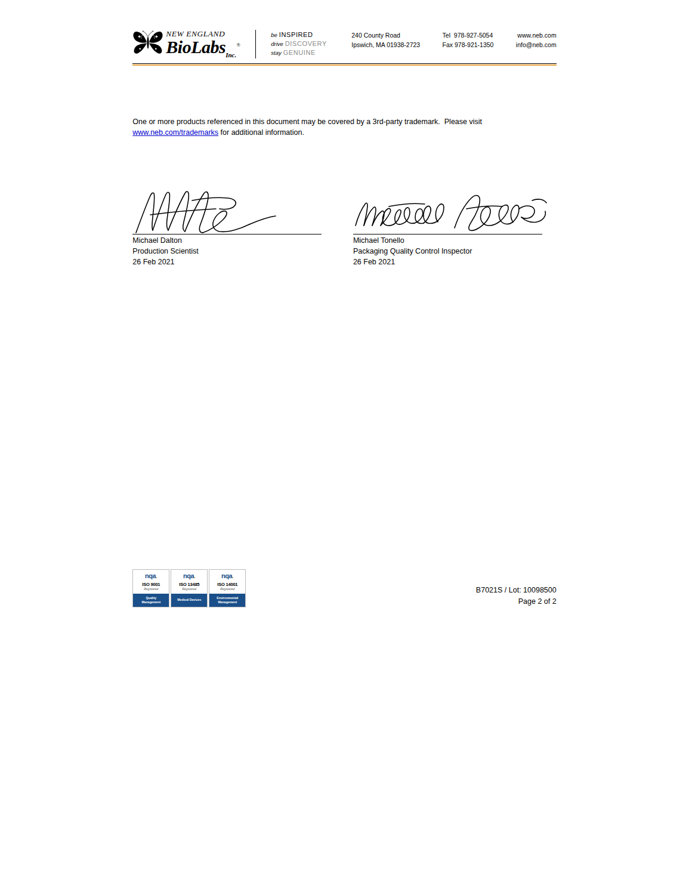NEW ENGLAND
BioLabsInc.®
be INSPIRED
drive DISCOVERY
stay GENUINE
240 County Road
Ipswich, MA 01938-2723
Tel 978-927-5054
Fax 978-921-1350
www.neb.com
info@neb.com
One or more products referenced in this document may be covered by a 3rd-party trademark. Please visit www.neb.com/trademarks for additional information.
Michael Dalton
Production Scientist
26 Feb 2021
Michael Tonello
Packaging Quality Control Inspector
26 Feb 2021
nqa.
ISO 9001
Registered
Quality
Management
nqa.
ISO 13485
Registered
Medical Devices
nqa.
ISO 14001
Registered
Environmental
Management
B7021S / Lot: 10098500
Page 2 of 2